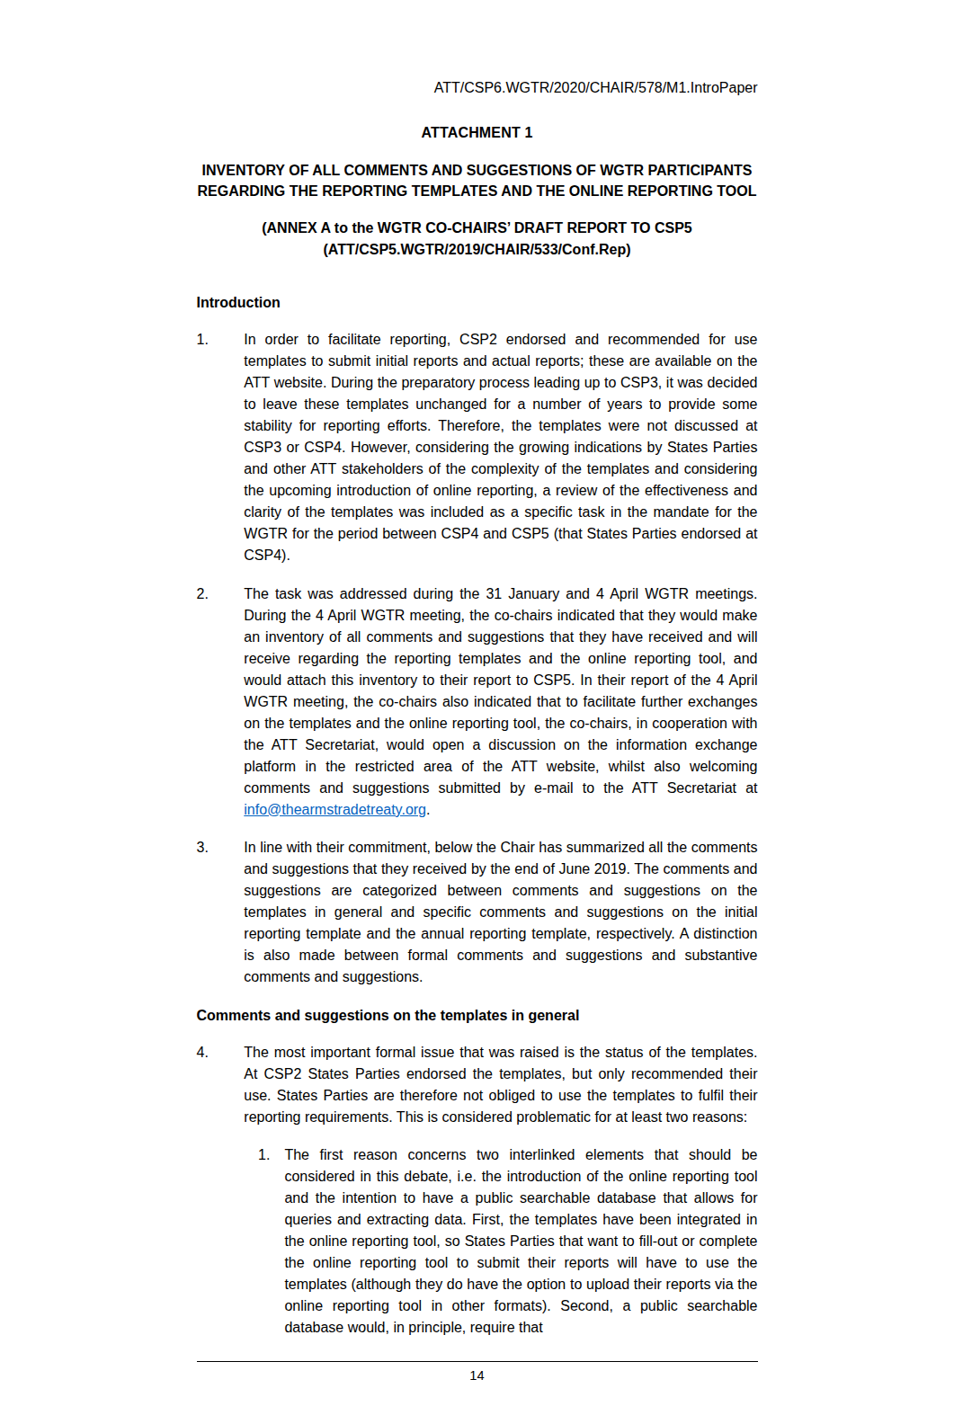ATT/CSP6.WGTR/2020/CHAIR/578/M1.IntroPaper
ATTACHMENT 1
INVENTORY OF ALL COMMENTS AND SUGGESTIONS OF WGTR PARTICIPANTS REGARDING THE REPORTING TEMPLATES AND THE ONLINE REPORTING TOOL
(ANNEX A to the WGTR CO-CHAIRS’ DRAFT REPORT TO CSP5 (ATT/CSP5.WGTR/2019/CHAIR/533/Conf.Rep)
Introduction
1.
In order to facilitate reporting, CSP2 endorsed and recommended for use templates to submit initial reports and actual reports; these are available on the ATT website. During the preparatory process leading up to CSP3, it was decided to leave these templates unchanged for a number of years to provide some stability for reporting efforts. Therefore, the templates were not discussed at CSP3 or CSP4. However, considering the growing indications by States Parties and other ATT stakeholders of the complexity of the templates and considering the upcoming introduction of online reporting, a review of the effectiveness and clarity of the templates was included as a specific task in the mandate for the WGTR for the period between CSP4 and CSP5 (that States Parties endorsed at CSP4).
2.
The task was addressed during the 31 January and 4 April WGTR meetings. During the 4 April WGTR meeting, the co-chairs indicated that they would make an inventory of all comments and suggestions that they have received and will receive regarding the reporting templates and the online reporting tool, and would attach this inventory to their report to CSP5. In their report of the 4 April WGTR meeting, the co-chairs also indicated that to facilitate further exchanges on the templates and the online reporting tool, the co-chairs, in cooperation with the ATT Secretariat, would open a discussion on the information exchange platform in the restricted area of the ATT website, whilst also welcoming comments and suggestions submitted by e-mail to the ATT Secretariat at info@thearmstradetreaty.org.
3.
In line with their commitment, below the Chair has summarized all the comments and suggestions that they received by the end of June 2019. The comments and suggestions are categorized between comments and suggestions on the templates in general and specific comments and suggestions on the initial reporting template and the annual reporting template, respectively. A distinction is also made between formal comments and suggestions and substantive comments and suggestions.
Comments and suggestions on the templates in general
4.
The most important formal issue that was raised is the status of the templates. At CSP2 States Parties endorsed the templates, but only recommended their use. States Parties are therefore not obliged to use the templates to fulfil their reporting requirements. This is considered problematic for at least two reasons:
The first reason concerns two interlinked elements that should be considered in this debate, i.e. the introduction of the online reporting tool and the intention to have a public searchable database that allows for queries and extracting data. First, the templates have been integrated in the online reporting tool, so States Parties that want to fill-out or complete the online reporting tool to submit their reports will have to use the templates (although they do have the option to upload their reports via the online reporting tool in other formats). Second, a public searchable database would, in principle, require that
14